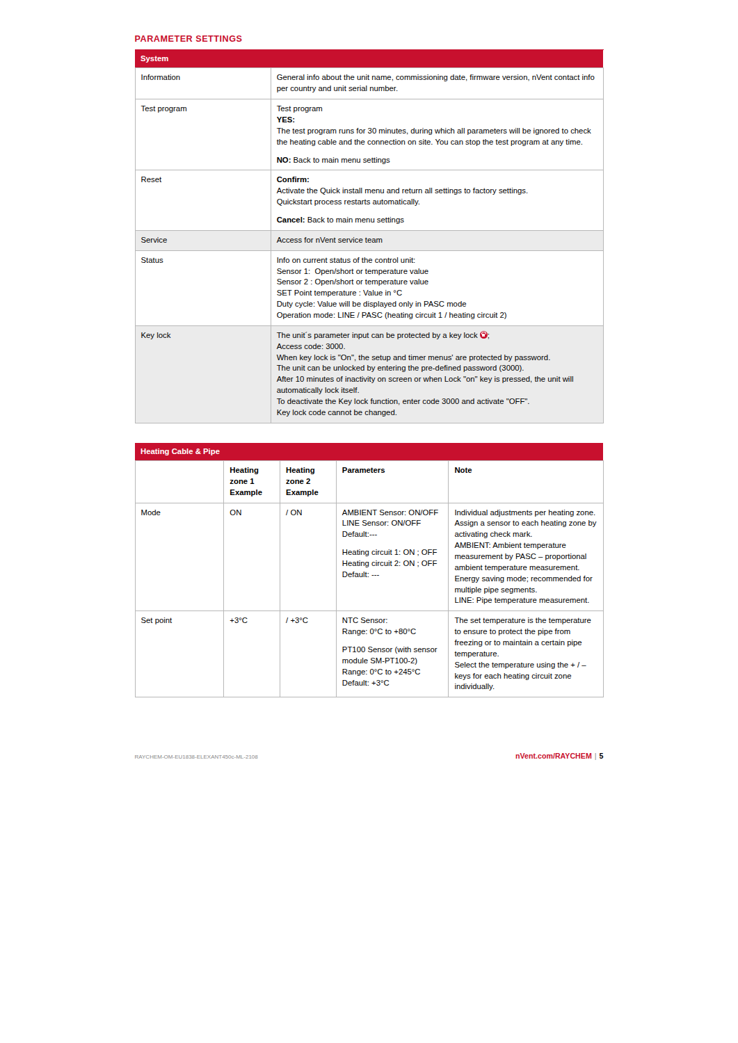Parameter Settings
| System | |
| --- | --- |
| Information | General info about the unit name, commissioning date, firmware version, nVent contact info per country and unit serial number. |
| Test program | Test program YES: The test program runs for 30 minutes, during which all parameters will be ignored to check the heating cable and the connection on site. You can stop the test program at any time. NO: Back to main menu settings |
| Reset | Confirm: Activate the Quick install menu and return all settings to factory settings. Quickstart process restarts automatically. Cancel: Back to main menu settings |
| Service | Access for nVent service team |
| Status | Info on current status of the control unit: Sensor 1: Open/short or temperature value Sensor 2 : Open/short or temperature value SET Point temperature : Value in °C Duty cycle: Value will be displayed only in PASC mode Operation mode: LINE / PASC (heating circuit 1 / heating circuit 2) |
| Key lock | The unit´s parameter input can be protected by a key lock ; Access code: 3000. When key lock is "On", the setup and timer menus' are protected by password. The unit can be unlocked by entering the pre-defined password (3000). After 10 minutes of inactivity on screen or when Lock "on" key is pressed, the unit will automatically lock itself. To deactivate the Key lock function, enter code 3000 and activate "OFF". Key lock code cannot be changed. |
| Heating Cable & Pipe |
| --- |
| | Heating zone 1 Example | Heating zone 2 Example | Parameters | Note |
| Mode | ON | / ON | AMBIENT Sensor: ON/OFF LINE Sensor: ON/OFF Default:--- Heating circuit 1: ON ; OFF Heating circuit 2: ON ; OFF Default: --- | Individual adjustments per heating zone. Assign a sensor to each heating zone by activating check mark. AMBIENT: Ambient temperature measurement by PASC – proportional ambient temperature measurement. Energy saving mode; recommended for multiple pipe segments. LINE: Pipe temperature measurement. |
| Set point | +3°C | / +3°C | NTC Sensor: Range: 0°C to +80°C PT100 Sensor (with sensor module SM-PT100-2) Range: 0°C to +245°C Default: +3°C | The set temperature is the temperature to ensure to protect the pipe from freezing or to maintain a certain pipe temperature. Select the temperature using the + / – keys for each heating circuit zone individually. |
RAYCHEM-OM-EU1838-ELEXANT450c-ML-2108
nVent.com/RAYCHEM|5